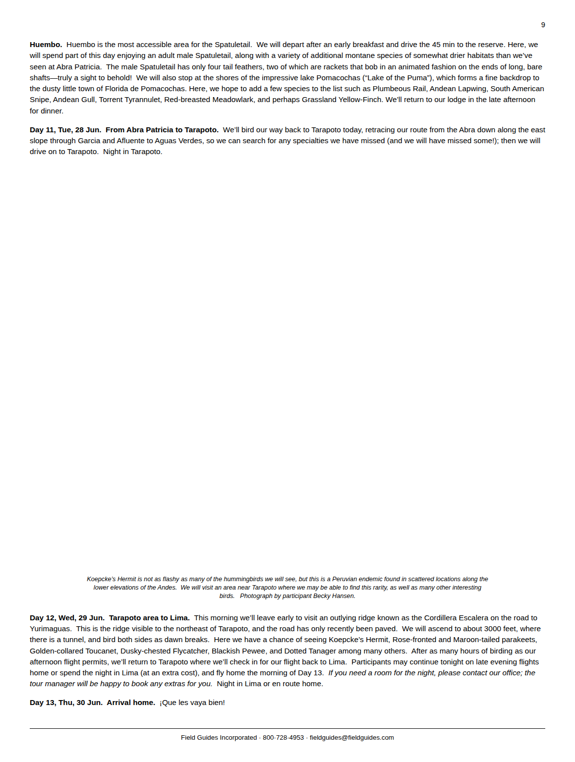9
Huembo. Huembo is the most accessible area for the Spatuletail. We will depart after an early breakfast and drive the 45 min to the reserve. Here, we will spend part of this day enjoying an adult male Spatuletail, along with a variety of additional montane species of somewhat drier habitats than we’ve seen at Abra Patricia. The male Spatuletail has only four tail feathers, two of which are rackets that bob in an animated fashion on the ends of long, bare shafts—truly a sight to behold! We will also stop at the shores of the impressive lake Pomacochas (“Lake of the Puma”), which forms a fine backdrop to the dusty little town of Florida de Pomacochas. Here, we hope to add a few species to the list such as Plumbeous Rail, Andean Lapwing, South American Snipe, Andean Gull, Torrent Tyrannulet, Red-breasted Meadowlark, and perhaps Grassland Yellow-Finch. We’ll return to our lodge in the late afternoon for dinner.
Day 11, Tue, 28 Jun. From Abra Patricia to Tarapoto. We’ll bird our way back to Tarapoto today, retracing our route from the Abra down along the east slope through Garcia and Afluente to Aguas Verdes, so we can search for any specialties we have missed (and we will have missed some!); then we will drive on to Tarapoto. Night in Tarapoto.
Koepcke’s Hermit is not as flashy as many of the hummingbirds we will see, but this is a Peruvian endemic found in scattered locations along the lower elevations of the Andes. We will visit an area near Tarapoto where we may be able to find this rarity, as well as many other interesting birds. Photograph by participant Becky Hansen.
Day 12, Wed, 29 Jun. Tarapoto area to Lima. This morning we’ll leave early to visit an outlying ridge known as the Cordillera Escalera on the road to Yurimaguas. This is the ridge visible to the northeast of Tarapoto, and the road has only recently been paved. We will ascend to about 3000 feet, where there is a tunnel, and bird both sides as dawn breaks. Here we have a chance of seeing Koepcke’s Hermit, Rose-fronted and Maroon-tailed parakeets, Golden-collared Toucanet, Dusky-chested Flycatcher, Blackish Pewee, and Dotted Tanager among many others. After as many hours of birding as our afternoon flight permits, we’ll return to Tarapoto where we’ll check in for our flight back to Lima. Participants may continue tonight on late evening flights home or spend the night in Lima (at an extra cost), and fly home the morning of Day 13. If you need a room for the night, please contact our office; the tour manager will be happy to book any extras for you. Night in Lima or en route home.
Day 13, Thu, 30 Jun. Arrival home. ¡Que les vaya bien!
Field Guides Incorporated · 800·728·4953 · fieldguides@fieldguides.com